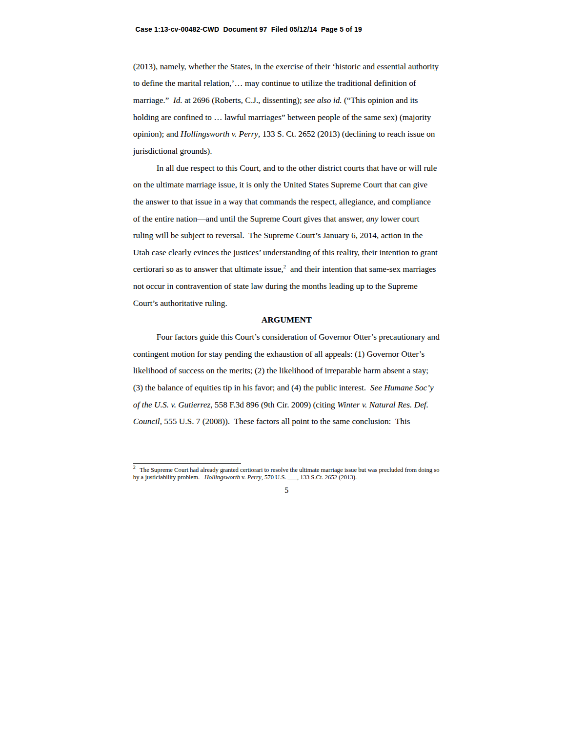Case 1:13-cv-00482-CWD Document 97 Filed 05/12/14 Page 5 of 19
(2013), namely, whether the States, in the exercise of their ‘historic and essential authority to define the marital relation,’… may continue to utilize the traditional definition of marriage.” Id. at 2696 (Roberts, C.J., dissenting); see also id. (“This opinion and its holding are confined to … lawful marriages” between people of the same sex) (majority opinion); and Hollingsworth v. Perry, 133 S. Ct. 2652 (2013) (declining to reach issue on jurisdictional grounds).
In all due respect to this Court, and to the other district courts that have or will rule on the ultimate marriage issue, it is only the United States Supreme Court that can give the answer to that issue in a way that commands the respect, allegiance, and compliance of the entire nation—and until the Supreme Court gives that answer, any lower court ruling will be subject to reversal. The Supreme Court’s January 6, 2014, action in the Utah case clearly evinces the justices’ understanding of this reality, their intention to grant certiorari so as to answer that ultimate issue,2 and their intention that same-sex marriages not occur in contravention of state law during the months leading up to the Supreme Court’s authoritative ruling.
ARGUMENT
Four factors guide this Court’s consideration of Governor Otter’s precautionary and contingent motion for stay pending the exhaustion of all appeals: (1) Governor Otter’s likelihood of success on the merits; (2) the likelihood of irreparable harm absent a stay; (3) the balance of equities tip in his favor; and (4) the public interest. See Humane Soc’y of the U.S. v. Gutierrez, 558 F.3d 896 (9th Cir. 2009) (citing Winter v. Natural Res. Def. Council, 555 U.S. 7 (2008)). These factors all point to the same conclusion: This
2 The Supreme Court had already granted certiorari to resolve the ultimate marriage issue but was precluded from doing so by a justiciability problem. Hollingsworth v. Perry, 570 U.S. ___, 133 S.Ct. 2652 (2013).
5